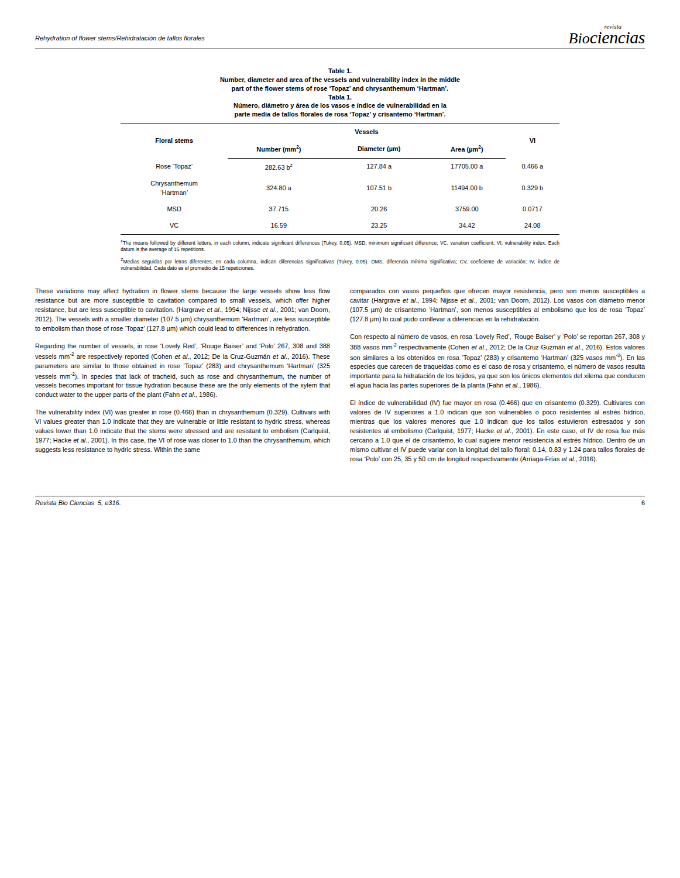Rehydration of flower stems/Rehidratación de tallos florales
revista Bio ciencias
Table 1.
Number, diameter and area of the vessels and vulnerability index in the middle
part of the flower stems of rose ‘Topaz’ and chrysanthemum ‘Hartman’.
Tabla 1.
Número, diámetro y área de los vasos e índice de vulnerabilidad en la
parte media de tallos florales de rosa ‘Topaz’ y crisantemo ‘Hartman’.
| Floral stems | Vessels | VI |
| --- | --- | --- |
| Number (mm 2 ) | Diameter (µm) | Area (µm 2 ) |
| Rose ‘Topaz’ | 282.63 b z | 127.84 a | 17705.00 a | 0.466 a |
| Chrysanthemum ‘Hartman’ | 324.80 a | 107.51 b | 11494.00 b | 0.329 b |
| MSD | 37.715 | 20.26 | 3759.00 | 0.0717 |
| VC | 16.59 | 23.25 | 34.42 | 24.08 |
zThe means followed by different letters, in each column, indicate significant differences (Tukey, 0.05). MSD, minimum significant difference; VC, variation coefficient; VI, vulnerability index. Each datum is the average of 15 repetitions.
ZMedias seguidas por letras diferentes, en cada columna, indican diferencias significativas (Tukey, 0.05). DMS, diferencia mínima significativa; CV, coeficiente de variación; IV, índice de vulnerabilidad. Cada dato es el promedio de 15 repeticiones.
These variations may affect hydration in flower stems because the large vessels show less flow resistance but are more susceptible to cavitation compared to small vessels, which offer higher resistance, but are less susceptible to cavitation. (Hargrave et al., 1994; Nijsse et al., 2001; van Doorn, 2012). The vessels with a smaller diameter (107.5 µm) chrysanthemum ‘Hartman’, are less susceptible to embolism than those of rose ‘Topaz’ (127.8 µm) which could lead to differences in rehydration.
Regarding the number of vessels, in rose ‘Lovely Red’, ‘Rouge Baiser’ and ‘Polo’ 267, 308 and 388 vessels mm-2 are respectively reported (Cohen et al., 2012; De la Cruz-Guzmán et al., 2016). These parameters are similar to those obtained in rose ‘Topaz’ (283) and chrysanthemum ‘Hartman’ (325 vessels mm-2). In species that lack of tracheid, such as rose and chrysanthemum, the number of vessels becomes important for tissue hydration because these are the only elements of the xylem that conduct water to the upper parts of the plant (Fahn et al., 1986).
The vulnerability index (VI) was greater in rose (0.466) than in chrysanthemum (0.329). Cultivars with VI values greater than 1.0 indicate that they are vulnerable or little resistant to hydric stress, whereas values lower than 1.0 indicate that the stems were stressed and are resistant to embolism (Carlquist, 1977; Hacke et al., 2001). In this case, the VI of rose was closer to 1.0 than the chrysanthemum, which suggests less resistance to hydric stress. Within the same
comparados con vasos pequeños que ofrecen mayor resistencia, pero son menos susceptibles a cavitar (Hargrave et al., 1994; Nijsse et al., 2001; van Doorn, 2012). Los vasos con diámetro menor (107.5 µm) de crisantemo ‘Hartman’, son menos susceptibles al embolismo que los de rosa ‘Topaz’ (127.8 µm) lo cual pudo conllevar a diferencias en la rehidratación.
Con respecto al número de vasos, en rosa ‘Lovely Red’, ‘Rouge Baiser’ y ‘Polo’ se reportan 267, 308 y 388 vasos mm-2 respectivamente (Cohen et al., 2012; De la Cruz-Guzmán et al., 2016). Estos valores son similares a los obtenidos en rosa ‘Topaz’ (283) y crisantemo ‘Hartman’ (325 vasos mm-2). En las especies que carecen de traqueidas como es el caso de rosa y crisantemo, el número de vasos resulta importante para la hidratación de los tejidos, ya que son los únicos elementos del xilema que conducen el agua hacia las partes superiores de la planta (Fahn et al., 1986).
El índice de vulnerabilidad (IV) fue mayor en rosa (0.466) que en crisantemo (0.329). Cultivares con valores de IV superiores a 1.0 indican que son vulnerables o poco resistentes al estrés hídrico, mientras que los valores menores que 1.0 indican que los tallos estuvieron estresados y son resistentes al embolismo (Carlquist, 1977; Hacke et al., 2001). En este caso, el IV de rosa fue más cercano a 1.0 que el de crisantemo, lo cual sugiere menor resistencia al estrés hídrico. Dentro de un mismo cultivar el IV puede variar con la longitud del tallo floral: 0.14, 0.83 y 1.24 para tallos florales de rosa ‘Polo’ con 25, 35 y 50 cm de longitud respectivamente (Arriaga-Frías et al., 2016).
Revista Bio Ciencias 5, e316.
6